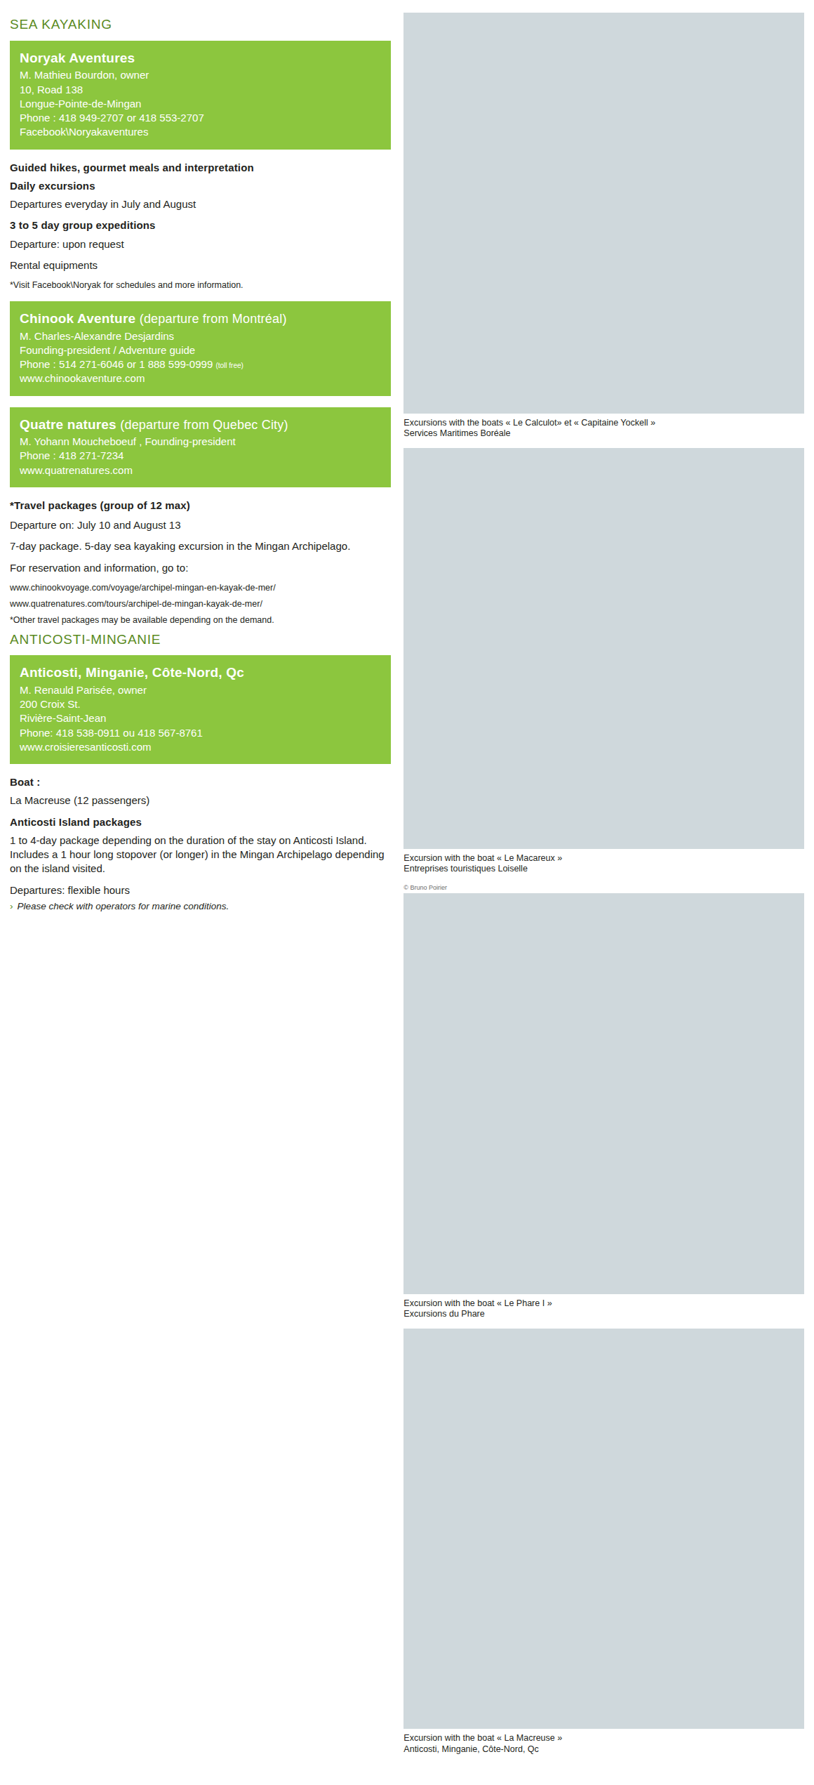Sea kayaking
Noryak Aventures
M. Mathieu Bourdon, owner
10, Road 138
Longue-Pointe-de-Mingan
Phone : 418 949-2707 or 418 553-2707
Facebook\Noryakaventures
Guided hikes, gourmet meals and interpretation
Daily excursions
Departures everyday in July and August
3 to 5 day group expeditions
Departure: upon request
Rental equipments
*Visit Facebook\Noryak for schedules and more information.
Chinook Aventure (departure from Montréal)
M. Charles-Alexandre Desjardins
Founding-president / Adventure guide
Phone : 514 271-6046 or 1 888 599-0999 (toll free)
www.chinookaventure.com
Quatre natures (departure from Quebec City)
M. Yohann Moucheboeuf , Founding-president
Phone : 418 271-7234
www.quatrenatures.com
*Travel packages (group of 12 max)
Departure on: July 10 and August 13
7-day package. 5-day sea kayaking excursion in the Mingan Archipelago.
For reservation and information, go to:
www.chinookvoyage.com/voyage/archipel-mingan-en-kayak-de-mer/
www.quatrenatures.com/tours/archipel-de-mingan-kayak-de-mer/
*Other travel packages may be available depending on the demand.
Anticosti-Minganie
Anticosti, Minganie, Côte-Nord, Qc
M. Renauld Parisée, owner
200 Croix St.
Rivière-Saint-Jean
Phone: 418 538-0911 ou 418 567-8761
www.croisieresanticosti.com
Boat :
La Macreuse (12 passengers)
Anticosti Island packages
1 to 4-day package depending on the duration of the stay on Anticosti Island. Includes a 1 hour long stopover (or longer) in the Mingan Archipelago depending on the island visited.
Departures: flexible hours
› Please check with operators for marine conditions.
Excursions with the boats « Le Calculot» et « Capitaine Yockell » Services Maritimes Boréale
Excursion with the boat « Le Macareux » Entreprises touristiques Loiselle
© Bruno Poirier
Excursion with the boat « Le Phare I » Excursions du Phare
Excursion with the boat « La Macreuse » Anticosti, Minganie, Côte-Nord, Qc